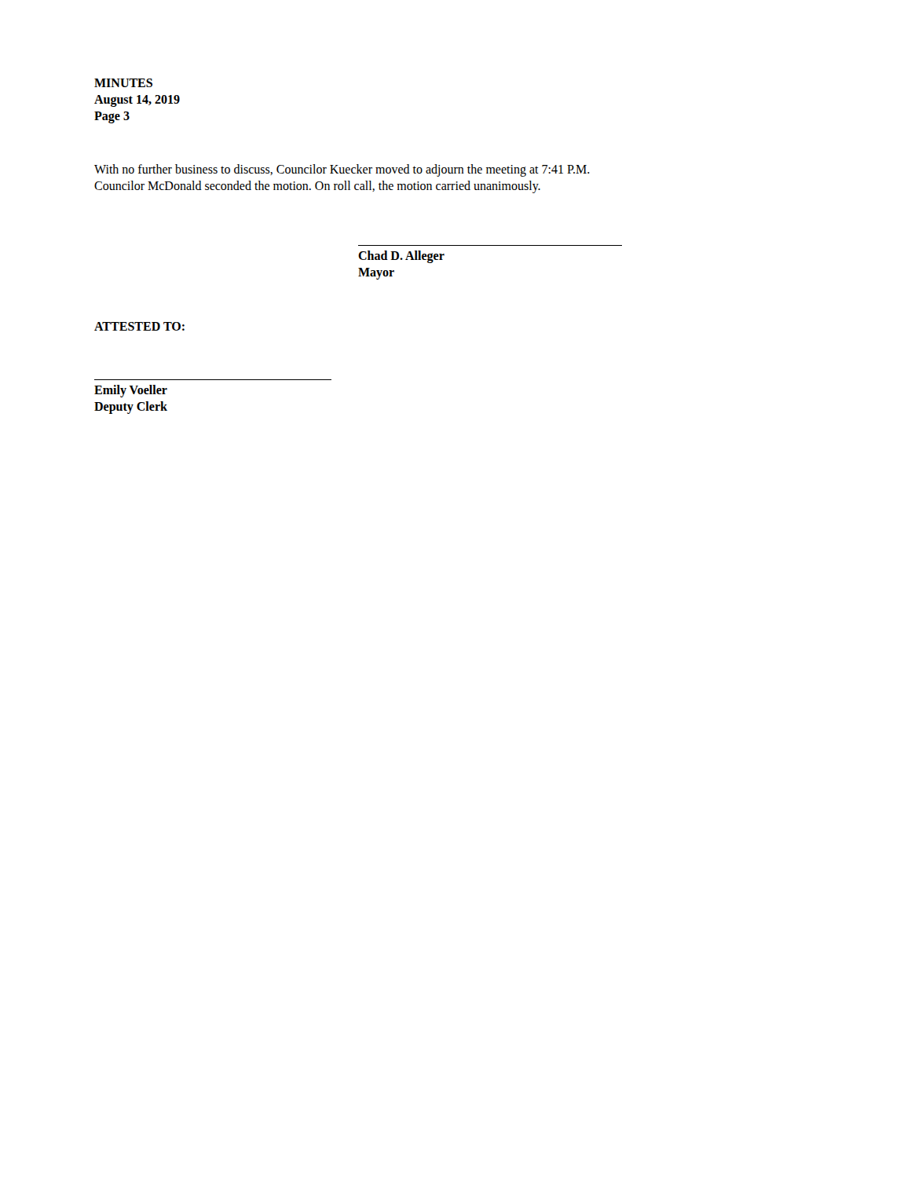MINUTES
August 14, 2019
Page 3
With no further business to discuss, Councilor Kuecker moved to adjourn the meeting at 7:41 P.M. Councilor McDonald seconded the motion. On roll call, the motion carried unanimously.
Chad D. Alleger
Mayor
ATTESTED TO:
Emily Voeller
Deputy Clerk